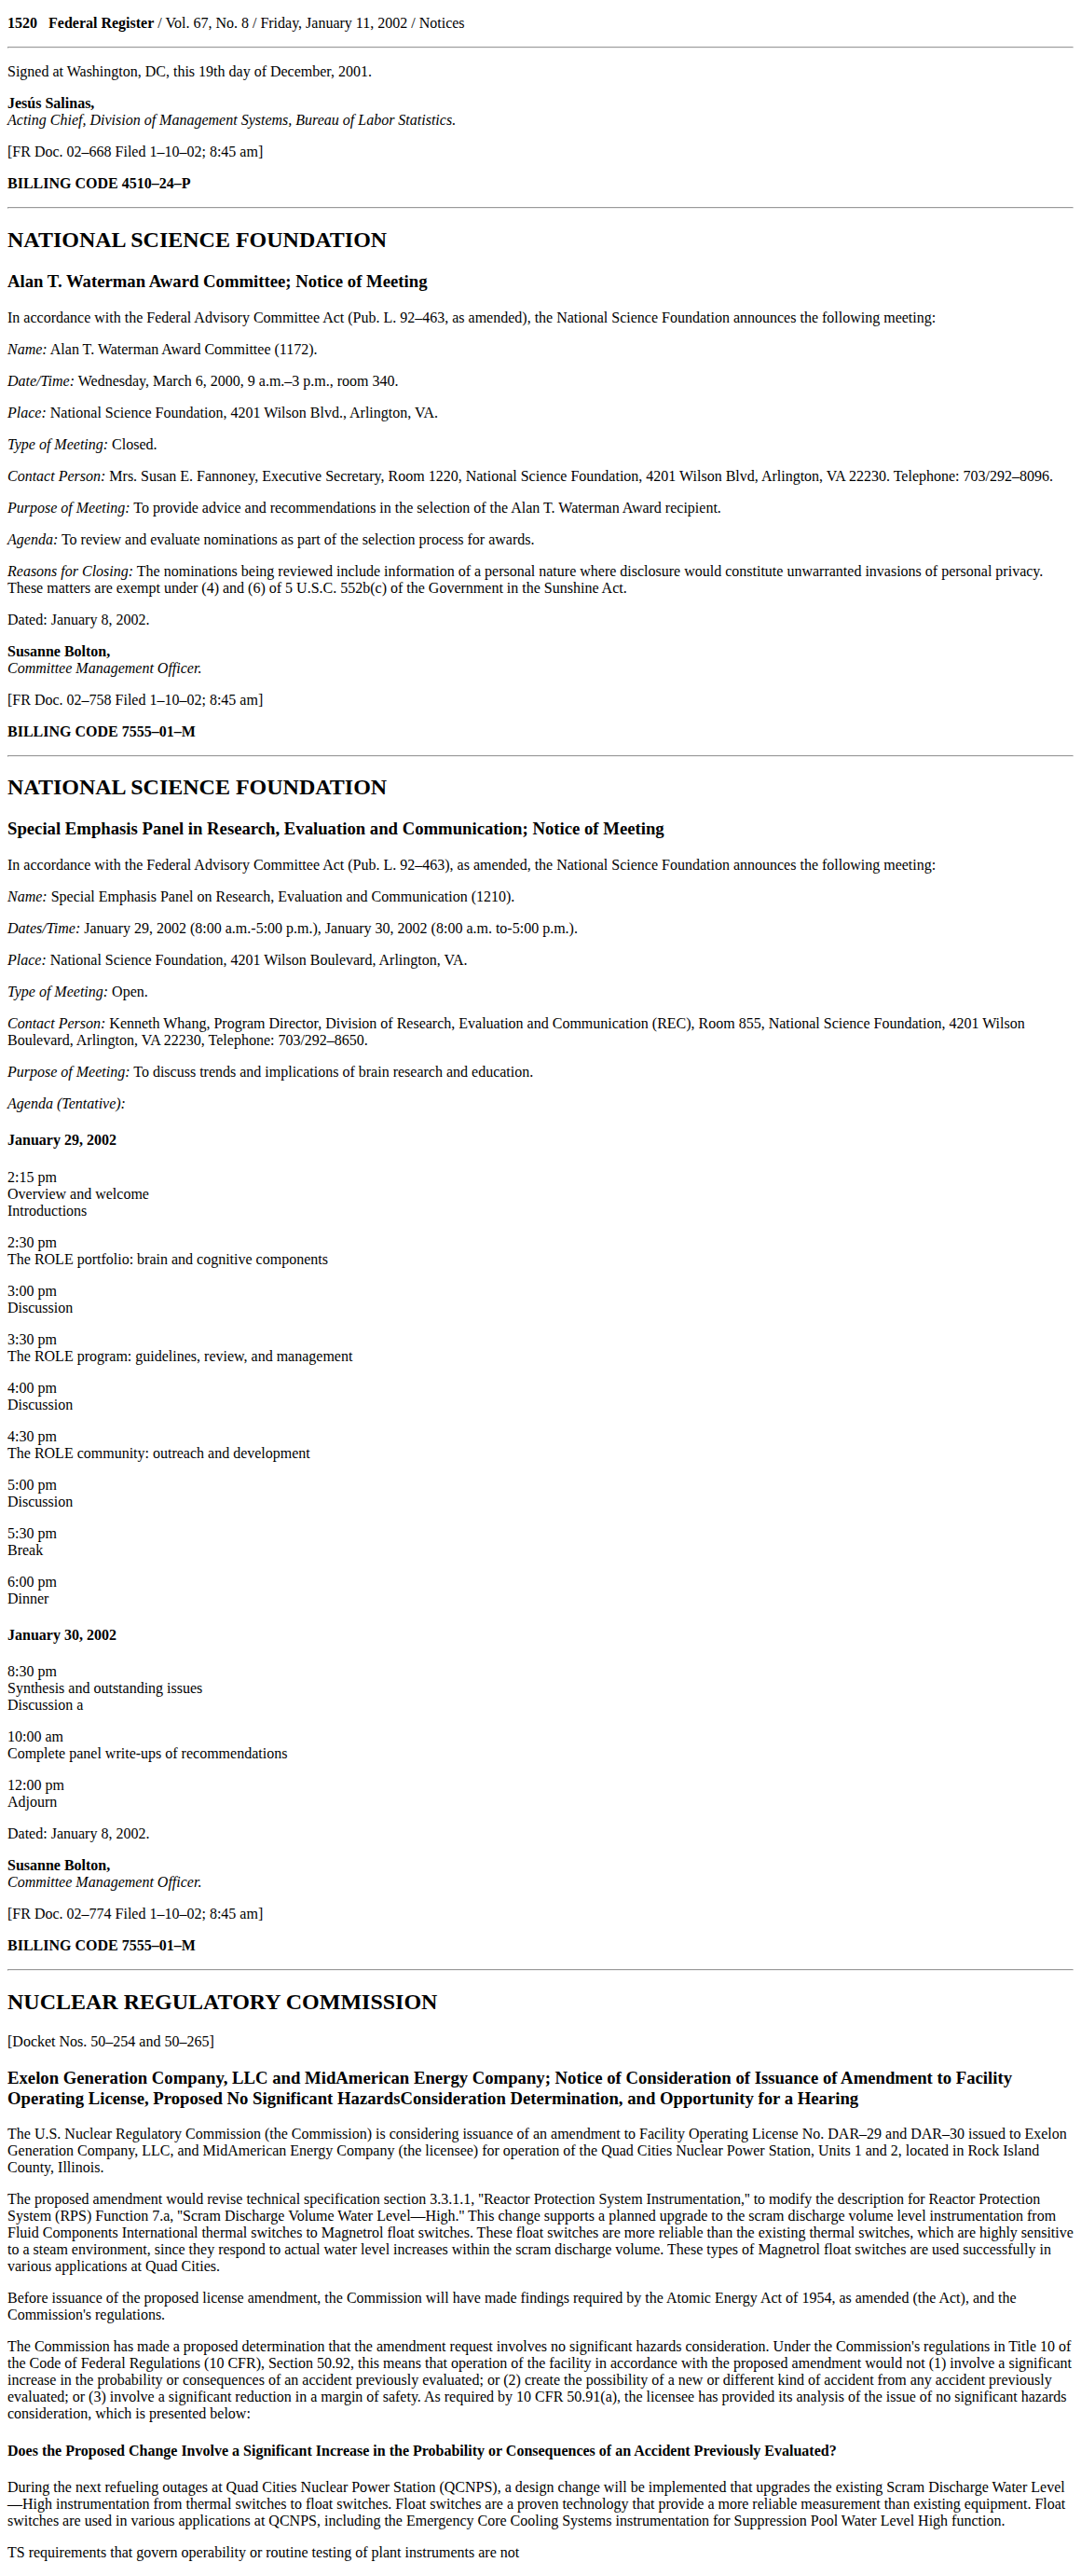1520 Federal Register / Vol. 67, No. 8 / Friday, January 11, 2002 / Notices
Signed at Washington, DC, this 19th day of December, 2001.
Jesús Salinas,
Acting Chief, Division of Management Systems, Bureau of Labor Statistics.
[FR Doc. 02–668 Filed 1–10–02; 8:45 am]
BILLING CODE 4510–24–P
NATIONAL SCIENCE FOUNDATION
Alan T. Waterman Award Committee; Notice of Meeting
In accordance with the Federal Advisory Committee Act (Pub. L. 92–463, as amended), the National Science Foundation announces the following meeting:
Name: Alan T. Waterman Award Committee (1172).
Date/Time: Wednesday, March 6, 2000, 9 a.m.–3 p.m., room 340.
Place: National Science Foundation, 4201 Wilson Blvd., Arlington, VA.
Type of Meeting: Closed.
Contact Person: Mrs. Susan E. Fannoney, Executive Secretary, Room 1220, National Science Foundation, 4201 Wilson Blvd, Arlington, VA 22230. Telephone: 703/292–8096.
Purpose of Meeting: To provide advice and recommendations in the selection of the Alan T. Waterman Award recipient.
Agenda: To review and evaluate nominations as part of the selection process for awards.
Reasons for Closing: The nominations being reviewed include information of a personal nature where disclosure would constitute unwarranted invasions of personal privacy. These matters are exempt under (4) and (6) of 5 U.S.C. 552b(c) of the Government in the Sunshine Act.
Dated: January 8, 2002.
Susanne Bolton,
Committee Management Officer.
[FR Doc. 02–758 Filed 1–10–02; 8:45 am]
BILLING CODE 7555–01–M
NATIONAL SCIENCE FOUNDATION
Special Emphasis Panel in Research, Evaluation and Communication; Notice of Meeting
In accordance with the Federal Advisory Committee Act (Pub. L. 92–463), as amended, the National Science Foundation announces the following meeting:
Name: Special Emphasis Panel on Research, Evaluation and Communication (1210).
Dates/Time: January 29, 2002 (8:00 a.m.-5:00 p.m.), January 30, 2002 (8:00 a.m. to-5:00 p.m.).
Place: National Science Foundation, 4201 Wilson Boulevard, Arlington, VA.
Type of Meeting: Open.
Contact Person: Kenneth Whang, Program Director, Division of Research, Evaluation and Communication (REC), Room 855, National Science Foundation, 4201 Wilson Boulevard, Arlington, VA 22230, Telephone: 703/292–8650.
Purpose of Meeting: To discuss trends and implications of brain research and education.
Agenda (Tentative):
January 29, 2002
2:15 pm
Overview and welcome
Introductions
2:30 pm
The ROLE portfolio: brain and cognitive components
3:00 pm
Discussion
3:30 pm
The ROLE program: guidelines, review, and management
4:00 pm
Discussion
4:30 pm
The ROLE community: outreach and development
5:00 pm
Discussion
5:30 pm
Break
6:00 pm
Dinner
January 30, 2002
8:30 pm
Synthesis and outstanding issues
Discussion a
10:00 am
Complete panel write-ups of recommendations
12:00 pm
Adjourn
Dated: January 8, 2002.
Susanne Bolton,
Committee Management Officer.
[FR Doc. 02–774 Filed 1–10–02; 8:45 am]
BILLING CODE 7555–01–M
NUCLEAR REGULATORY COMMISSION
[Docket Nos. 50–254 and 50–265]
Exelon Generation Company, LLC and MidAmerican Energy Company; Notice of Consideration of Issuance of Amendment to Facility Operating License, Proposed No Significant HazardsConsideration Determination, and Opportunity for a Hearing
The U.S. Nuclear Regulatory Commission (the Commission) is considering issuance of an amendment to Facility Operating License No. DAR–29 and DAR–30 issued to Exelon Generation Company, LLC, and MidAmerican Energy Company (the licensee) for operation of the Quad Cities Nuclear Power Station, Units 1 and 2, located in Rock Island County, Illinois.
The proposed amendment would revise technical specification section 3.3.1.1, ''Reactor Protection System Instrumentation,'' to modify the description for Reactor Protection System (RPS) Function 7.a, ''Scram Discharge Volume Water Level—High.'' This change supports a planned upgrade to the scram discharge volume level instrumentation from Fluid Components International thermal switches to Magnetrol float switches. These float switches are more reliable than the existing thermal switches, which are highly sensitive to a steam environment, since they respond to actual water level increases within the scram discharge volume. These types of Magnetrol float switches are used successfully in various applications at Quad Cities.
Before issuance of the proposed license amendment, the Commission will have made findings required by the Atomic Energy Act of 1954, as amended (the Act), and the Commission's regulations.
The Commission has made a proposed determination that the amendment request involves no significant hazards consideration. Under the Commission's regulations in Title 10 of the Code of Federal Regulations (10 CFR), Section 50.92, this means that operation of the facility in accordance with the proposed amendment would not (1) involve a significant increase in the probability or consequences of an accident previously evaluated; or (2) create the possibility of a new or different kind of accident from any accident previously evaluated; or (3) involve a significant reduction in a margin of safety. As required by 10 CFR 50.91(a), the licensee has provided its analysis of the issue of no significant hazards consideration, which is presented below:
Does the Proposed Change Involve a Significant Increase in the Probability or Consequences of an Accident Previously Evaluated?
During the next refueling outages at Quad Cities Nuclear Power Station (QCNPS), a design change will be implemented that upgrades the existing Scram Discharge Water Level—High instrumentation from thermal switches to float switches. Float switches are a proven technology that provide a more reliable measurement than existing equipment. Float switches are used in various applications at QCNPS, including the Emergency Core Cooling Systems instrumentation for Suppression Pool Water Level High function.
TS requirements that govern operability or routine testing of plant instruments are not